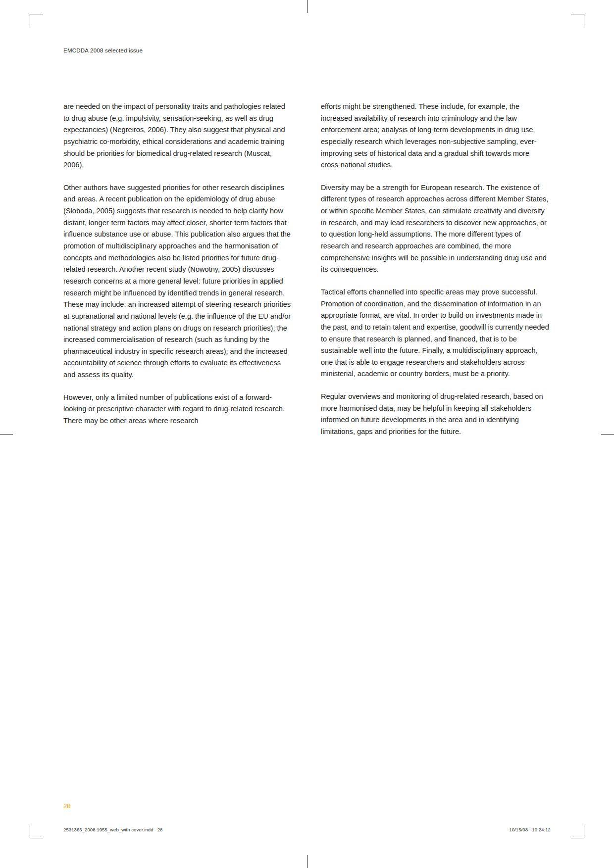EMCDDA 2008 selected issue
are needed on the impact of personality traits and pathologies related to drug abuse (e.g. impulsivity, sensation-seeking, as well as drug expectancies) (Negreiros, 2006). They also suggest that physical and psychiatric co-morbidity, ethical considerations and academic training should be priorities for biomedical drug-related research (Muscat, 2006).
Other authors have suggested priorities for other research disciplines and areas. A recent publication on the epidemiology of drug abuse (Sloboda, 2005) suggests that research is needed to help clarify how distant, longer-term factors may affect closer, shorter-term factors that influence substance use or abuse. This publication also argues that the promotion of multidisciplinary approaches and the harmonisation of concepts and methodologies also be listed priorities for future drug-related research. Another recent study (Nowotny, 2005) discusses research concerns at a more general level: future priorities in applied research might be influenced by identified trends in general research. These may include: an increased attempt of steering research priorities at supranational and national levels (e.g. the influence of the EU and/or national strategy and action plans on drugs on research priorities); the increased commercialisation of research (such as funding by the pharmaceutical industry in specific research areas); and the increased accountability of science through efforts to evaluate its effectiveness and assess its quality.
However, only a limited number of publications exist of a forward-looking or prescriptive character with regard to drug-related research. There may be other areas where research
efforts might be strengthened. These include, for example, the increased availability of research into criminology and the law enforcement area; analysis of long-term developments in drug use, especially research which leverages non-subjective sampling, ever-improving sets of historical data and a gradual shift towards more cross-national studies.
Diversity may be a strength for European research. The existence of different types of research approaches across different Member States, or within specific Member States, can stimulate creativity and diversity in research, and may lead researchers to discover new approaches, or to question long-held assumptions. The more different types of research and research approaches are combined, the more comprehensive insights will be possible in understanding drug use and its consequences.
Tactical efforts channelled into specific areas may prove successful. Promotion of coordination, and the dissemination of information in an appropriate format, are vital. In order to build on investments made in the past, and to retain talent and expertise, goodwill is currently needed to ensure that research is planned, and financed, that is to be sustainable well into the future. Finally, a multidisciplinary approach, one that is able to engage researchers and stakeholders across ministerial, academic or country borders, must be a priority.
Regular overviews and monitoring of drug-related research, based on more harmonised data, may be helpful in keeping all stakeholders informed on future developments in the area and in identifying limitations, gaps and priorities for the future.
28
2531366_2008.1955_web_with cover.indd 28 10/15/08 10:24:12